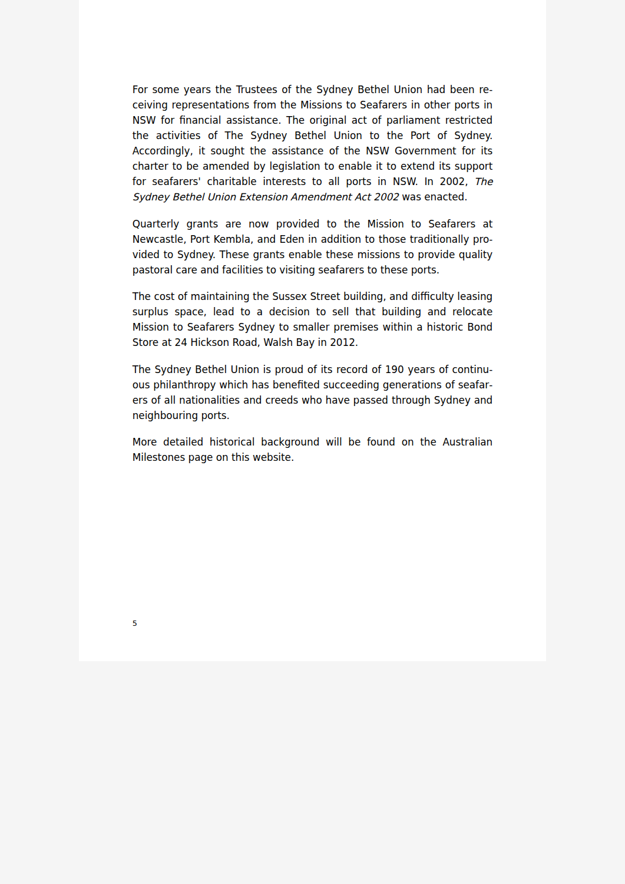For some years the Trustees of the Sydney Bethel Union had been receiving representations from the Missions to Seafarers in other ports in NSW for financial assistance. The original act of parliament restricted the activities of The Sydney Bethel Union to the Port of Sydney. Accordingly, it sought the assistance of the NSW Government for its charter to be amended by legislation to enable it to extend its support for seafarers' charitable interests to all ports in NSW. In 2002, The Sydney Bethel Union Extension Amendment Act 2002 was enacted.
Quarterly grants are now provided to the Mission to Seafarers at Newcastle, Port Kembla, and Eden in addition to those traditionally provided to Sydney. These grants enable these missions to provide quality pastoral care and facilities to visiting seafarers to these ports.
The cost of maintaining the Sussex Street building, and difficulty leasing surplus space, lead to a decision to sell that building and relocate Mission to Seafarers Sydney to smaller premises within a historic Bond Store at 24 Hickson Road, Walsh Bay in 2012.
The Sydney Bethel Union is proud of its record of 190 years of continuous philanthropy which has benefited succeeding generations of seafarers of all nationalities and creeds who have passed through Sydney and neighbouring ports.
More detailed historical background will be found on the Australian Milestones page on this website.
5